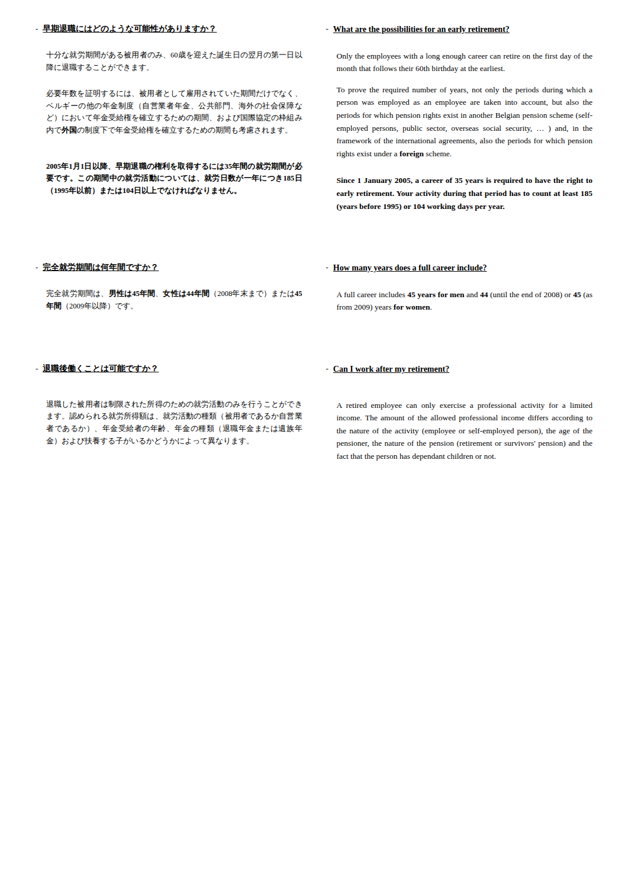- 早期退職にはどのような可能性がありますか？
十分な就労期間がある被用者のみ、60歳を迎えた誕生日の翌月の第一日以降に退職することができます。
必要年数を証明するには、被用者として雇用されていた期間だけでなく、ベルギーの他の年金制度（自営業者年金、公共部門、海外の社会保障など）において年金受給権を確立するための期間、および国際協定の枠組み内で外国の制度下で年金受給権を確立するための期間も考慮されます。
2005年1月1日以降、早期退職の権利を取得するには35年間の就労期間が必要です。この期間中の就労活動については、就労日数が一年につき185日（1995年以前）または104日以上でなければなりません。
- What are the possibilities for an early retirement?
Only the employees with a long enough career can retire on the first day of the month that follows their 60th birthday at the earliest.
To prove the required number of years, not only the periods during which a person was employed as an employee are taken into account, but also the periods for which pension rights exist in another Belgian pension scheme (self-employed persons, public sector, overseas social security, … ) and, in the framework of the international agreements, also the periods for which pension rights exist under a foreign scheme.
Since 1 January 2005, a career of 35 years is required to have the right to early retirement. Your activity during that period has to count at least 185 (years before 1995) or 104 working days per year.
- 完全就労期間は何年間ですか？
完全就労期間は、男性は45年間、女性は44年間（2008年末まで）または45年間（2009年以降）です。
- How many years does a full career include?
A full career includes 45 years for men and 44 (until the end of 2008) or 45 (as from 2009) years for women.
- 退職後働くことは可能ですか？
退職した被用者は制限された所得のための就労活動のみを行うことができます。認められる就労所得額は、就労活動の種類（被用者であるか自営業者であるか）、年金受給者の年齢、年金の種類（退職年金または遺族年金）および扶養する子がいるかどうかによって異なります。
- Can I work after my retirement?
A retired employee can only exercise a professional activity for a limited income. The amount of the allowed professional income differs according to the nature of the activity (employee or self-employed person), the age of the pensioner, the nature of the pension (retirement or survivors' pension) and the fact that the person has dependant children or not.